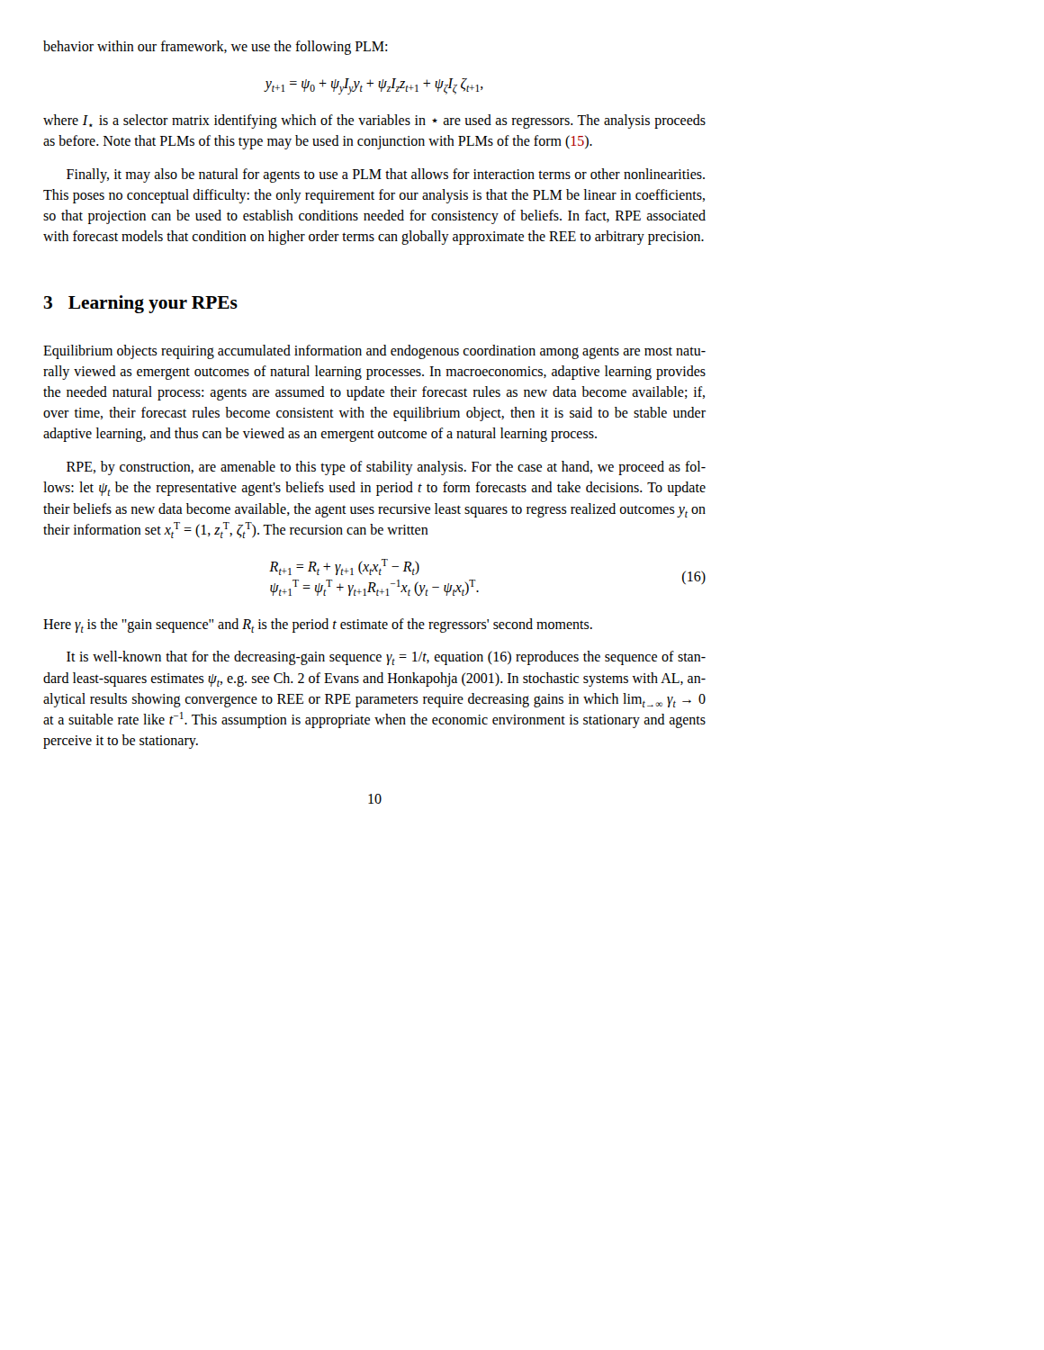behavior within our framework, we use the following PLM:
yt+1 = ψ0 + ψyIyyt + ψzIzzt+1 + ψζIζ ζt+1,
where I⋆ is a selector matrix identifying which of the variables in ⋆ are used as regressors. The analysis proceeds as before. Note that PLMs of this type may be used in conjunction with PLMs of the form (15).
Finally, it may also be natural for agents to use a PLM that allows for interaction terms or other nonlinearities. This poses no conceptual difficulty: the only requirement for our analysis is that the PLM be linear in coefficients, so that projection can be used to establish conditions needed for consistency of beliefs. In fact, RPE associated with forecast models that condition on higher order terms can globally approximate the REE to arbitrary precision.
3 Learning your RPEs
Equilibrium objects requiring accumulated information and endogenous coordination among agents are most naturally viewed as emergent outcomes of natural learning processes. In macroeconomics, adaptive learning provides the needed natural process: agents are assumed to update their forecast rules as new data become available; if, over time, their forecast rules become consistent with the equilibrium object, then it is said to be stable under adaptive learning, and thus can be viewed as an emergent outcome of a natural learning process.
RPE, by construction, are amenable to this type of stability analysis. For the case at hand, we proceed as follows: let ψt be the representative agent's beliefs used in period t to form forecasts and take decisions. To update their beliefs as new data become available, the agent uses recursive least squares to regress realized outcomes yt on their information set xtT = (1, ztT, ζtT). The recursion can be written
Rt+1 = Rt + γt+1 (xtxtT − Rt)
ψt+1T = ψtT + γt+1Rt+1−1xt (yt − ψtxt)T.
(16)
Here γt is the "gain sequence" and Rt is the period t estimate of the regressors' second moments.
It is well-known that for the decreasing-gain sequence γt = 1/t, equation (16) reproduces the sequence of standard least-squares estimates ψt, e.g. see Ch. 2 of Evans and Honkapohja (2001). In stochastic systems with AL, analytical results showing convergence to REE or RPE parameters require decreasing gains in which limt→∞ γt → 0 at a suitable rate like t−1. This assumption is appropriate when the economic environment is stationary and agents perceive it to be stationary.
10